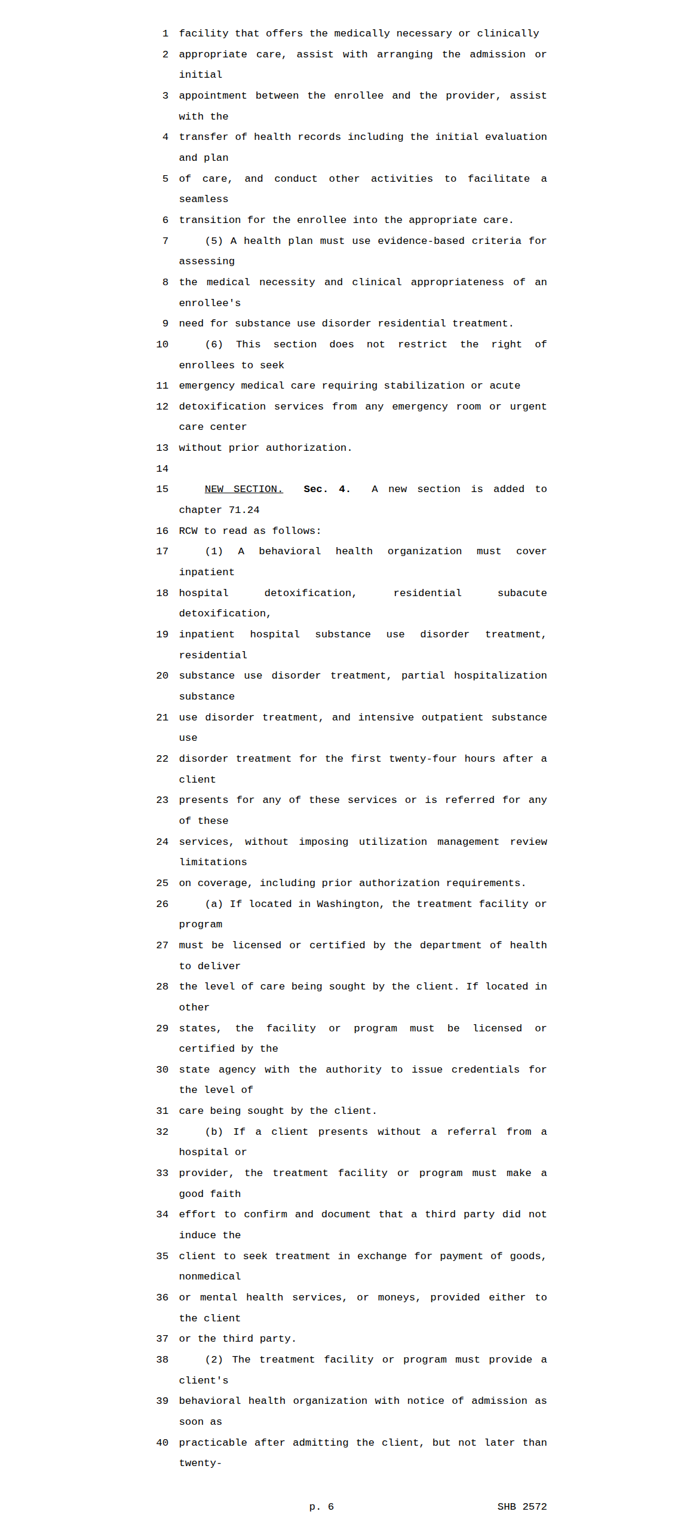facility that offers the medically necessary or clinically
appropriate care, assist with arranging the admission or initial
appointment between the enrollee and the provider, assist with the
transfer of health records including the initial evaluation and plan
of care, and conduct other activities to facilitate a seamless
transition for the enrollee into the appropriate care.
(5) A health plan must use evidence-based criteria for assessing
the medical necessity and clinical appropriateness of an enrollee's
need for substance use disorder residential treatment.
(6) This section does not restrict the right of enrollees to seek
emergency medical care requiring stabilization or acute
detoxification services from any emergency room or urgent care center
without prior authorization.
NEW SECTION. Sec. 4. A new section is added to chapter 71.24
RCW to read as follows:
(1) A behavioral health organization must cover inpatient
hospital detoxification, residential subacute detoxification,
inpatient hospital substance use disorder treatment, residential
substance use disorder treatment, partial hospitalization substance
use disorder treatment, and intensive outpatient substance use
disorder treatment for the first twenty-four hours after a client
presents for any of these services or is referred for any of these
services, without imposing utilization management review limitations
on coverage, including prior authorization requirements.
(a) If located in Washington, the treatment facility or program
must be licensed or certified by the department of health to deliver
the level of care being sought by the client. If located in other
states, the facility or program must be licensed or certified by the
state agency with the authority to issue credentials for the level of
care being sought by the client.
(b) If a client presents without a referral from a hospital or
provider, the treatment facility or program must make a good faith
effort to confirm and document that a third party did not induce the
client to seek treatment in exchange for payment of goods, nonmedical
or mental health services, or moneys, provided either to the client
or the third party.
(2) The treatment facility or program must provide a client's
behavioral health organization with notice of admission as soon as
practicable after admitting the client, but not later than twenty-
p. 6 SHB 2572